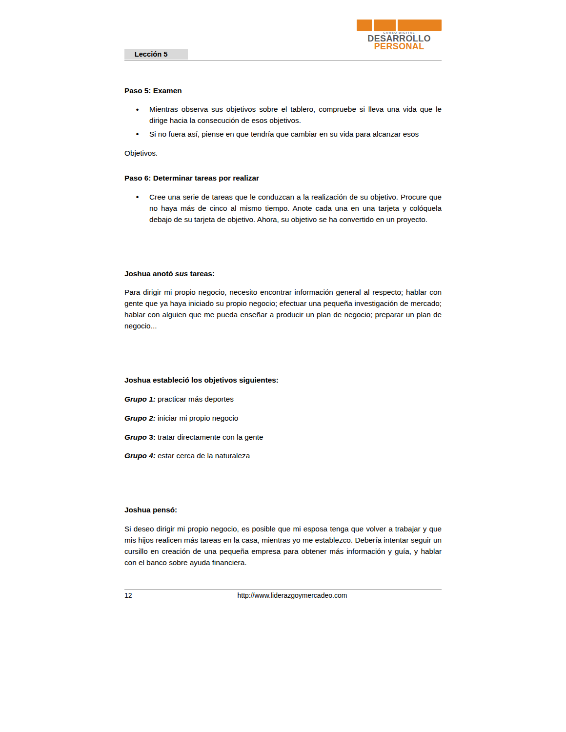CURSO DIGITAL DESARROLLO PERSONAL
Lección 5
Paso 5: Examen
Mientras observa sus objetivos sobre el tablero, compruebe si lleva una vida que le dirige hacia la consecución de esos objetivos.
Si no fuera así, piense en que tendría que cambiar en su vida para alcanzar esos
Objetivos.
Paso 6: Determinar tareas por realizar
Cree una serie de tareas que le conduzcan a la realización de su objetivo. Procure que no haya más de cinco al mismo tiempo. Anote cada una en una tarjeta y colóquela debajo de su tarjeta de objetivo. Ahora, su objetivo se ha convertido en un proyecto.
Joshua anotó sus tareas:
Para dirigir mi propio negocio, necesito encontrar información general al respecto; hablar con gente que ya haya iniciado su propio negocio; efectuar una pequeña investigación de mercado; hablar con alguien que me pueda enseñar a producir un plan de negocio; preparar un plan de negocio...
Joshua estableció los objetivos siguientes:
Grupo 1: practicar más deportes
Grupo 2: iniciar mi propio negocio
Grupo 3: tratar directamente con la gente
Grupo 4: estar cerca de la naturaleza
Joshua pensó:
Si deseo dirigir mi propio negocio, es posible que mi esposa tenga que volver a trabajar y que mis hijos realicen más tareas en la casa, mientras yo me establezco. Debería intentar seguir un cursillo en creación de una pequeña empresa para obtener más información y guía, y hablar con el banco sobre ayuda financiera.
12
http://www.liderazgoymercadeo.com